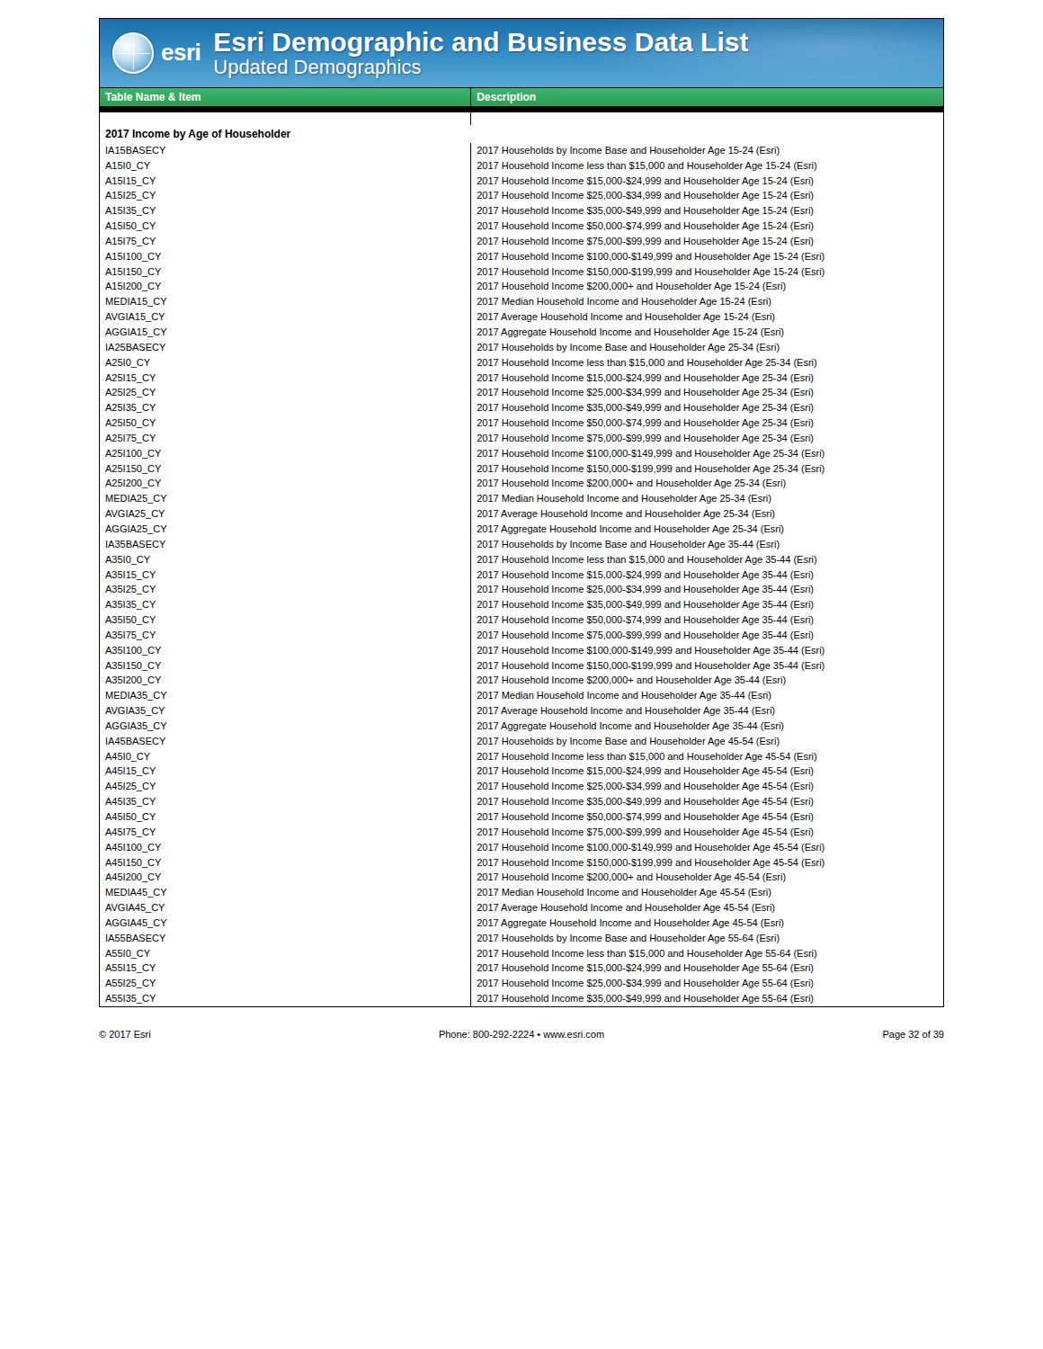esri
Esri Demographic and Business Data List
Updated Demographics
| Table Name & Item | Description |
| --- | --- |
| 2017 Income by Age of Householder |
| IA15BASECY | 2017 Households by Income Base and Householder Age 15-24 (Esri) |
| A15I0_CY | 2017 Household Income less than $15,000 and Householder Age 15-24 (Esri) |
| A15I15_CY | 2017 Household Income $15,000-$24,999 and Householder Age 15-24 (Esri) |
| A15I25_CY | 2017 Household Income $25,000-$34,999 and Householder Age 15-24 (Esri) |
| A15I35_CY | 2017 Household Income $35,000-$49,999 and Householder Age 15-24 (Esri) |
| A15I50_CY | 2017 Household Income $50,000-$74,999 and Householder Age 15-24 (Esri) |
| A15I75_CY | 2017 Household Income $75,000-$99,999 and Householder Age 15-24 (Esri) |
| A15I100_CY | 2017 Household Income $100,000-$149,999 and Householder Age 15-24 (Esri) |
| A15I150_CY | 2017 Household Income $150,000-$199,999 and Householder Age 15-24 (Esri) |
| A15I200_CY | 2017 Household Income $200,000+ and Householder Age 15-24 (Esri) |
| MEDIA15_CY | 2017 Median Household Income and Householder Age 15-24 (Esri) |
| AVGIA15_CY | 2017 Average Household Income and Householder Age 15-24 (Esri) |
| AGGIA15_CY | 2017 Aggregate Household Income and Householder Age 15-24 (Esri) |
| IA25BASECY | 2017 Households by Income Base and Householder Age 25-34 (Esri) |
| A25I0_CY | 2017 Household Income less than $15,000 and Householder Age 25-34 (Esri) |
| A25I15_CY | 2017 Household Income $15,000-$24,999 and Householder Age 25-34 (Esri) |
| A25I25_CY | 2017 Household Income $25,000-$34,999 and Householder Age 25-34 (Esri) |
| A25I35_CY | 2017 Household Income $35,000-$49,999 and Householder Age 25-34 (Esri) |
| A25I50_CY | 2017 Household Income $50,000-$74,999 and Householder Age 25-34 (Esri) |
| A25I75_CY | 2017 Household Income $75,000-$99,999 and Householder Age 25-34 (Esri) |
| A25I100_CY | 2017 Household Income $100,000-$149,999 and Householder Age 25-34 (Esri) |
| A25I150_CY | 2017 Household Income $150,000-$199,999 and Householder Age 25-34 (Esri) |
| A25I200_CY | 2017 Household Income $200,000+ and Householder Age 25-34 (Esri) |
| MEDIA25_CY | 2017 Median Household Income and Householder Age 25-34 (Esri) |
| AVGIA25_CY | 2017 Average Household Income and Householder Age 25-34 (Esri) |
| AGGIA25_CY | 2017 Aggregate Household Income and Householder Age 25-34 (Esri) |
| IA35BASECY | 2017 Households by Income Base and Householder Age 35-44 (Esri) |
| A35I0_CY | 2017 Household Income less than $15,000 and Householder Age 35-44 (Esri) |
| A35I15_CY | 2017 Household Income $15,000-$24,999 and Householder Age 35-44 (Esri) |
| A35I25_CY | 2017 Household Income $25,000-$34,999 and Householder Age 35-44 (Esri) |
| A35I35_CY | 2017 Household Income $35,000-$49,999 and Householder Age 35-44 (Esri) |
| A35I50_CY | 2017 Household Income $50,000-$74,999 and Householder Age 35-44 (Esri) |
| A35I75_CY | 2017 Household Income $75,000-$99,999 and Householder Age 35-44 (Esri) |
| A35I100_CY | 2017 Household Income $100,000-$149,999 and Householder Age 35-44 (Esri) |
| A35I150_CY | 2017 Household Income $150,000-$199,999 and Householder Age 35-44 (Esri) |
| A35I200_CY | 2017 Household Income $200,000+ and Householder Age 35-44 (Esri) |
| MEDIA35_CY | 2017 Median Household Income and Householder Age 35-44 (Esri) |
| AVGIA35_CY | 2017 Average Household Income and Householder Age 35-44 (Esri) |
| AGGIA35_CY | 2017 Aggregate Household Income and Householder Age 35-44 (Esri) |
| IA45BASECY | 2017 Households by Income Base and Householder Age 45-54 (Esri) |
| A45I0_CY | 2017 Household Income less than $15,000 and Householder Age 45-54 (Esri) |
| A45I15_CY | 2017 Household Income $15,000-$24,999 and Householder Age 45-54 (Esri) |
| A45I25_CY | 2017 Household Income $25,000-$34,999 and Householder Age 45-54 (Esri) |
| A45I35_CY | 2017 Household Income $35,000-$49,999 and Householder Age 45-54 (Esri) |
| A45I50_CY | 2017 Household Income $50,000-$74,999 and Householder Age 45-54 (Esri) |
| A45I75_CY | 2017 Household Income $75,000-$99,999 and Householder Age 45-54 (Esri) |
| A45I100_CY | 2017 Household Income $100,000-$149,999 and Householder Age 45-54 (Esri) |
| A45I150_CY | 2017 Household Income $150,000-$199,999 and Householder Age 45-54 (Esri) |
| A45I200_CY | 2017 Household Income $200,000+ and Householder Age 45-54 (Esri) |
| MEDIA45_CY | 2017 Median Household Income and Householder Age 45-54 (Esri) |
| AVGIA45_CY | 2017 Average Household Income and Householder Age 45-54 (Esri) |
| AGGIA45_CY | 2017 Aggregate Household Income and Householder Age 45-54 (Esri) |
| IA55BASECY | 2017 Households by Income Base and Householder Age 55-64 (Esri) |
| A55I0_CY | 2017 Household Income less than $15,000 and Householder Age 55-64 (Esri) |
| A55I15_CY | 2017 Household Income $15,000-$24,999 and Householder Age 55-64 (Esri) |
| A55I25_CY | 2017 Household Income $25,000-$34,999 and Householder Age 55-64 (Esri) |
| A55I35_CY | 2017 Household Income $35,000-$49,999 and Householder Age 55-64 (Esri) |
© 2017 Esri
Phone: 800-292-2224 • www.esri.com
Page 32 of 39